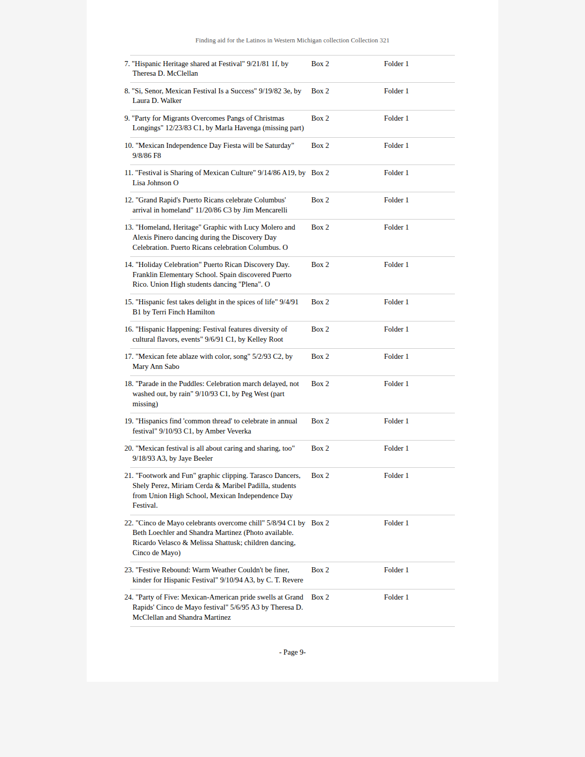Finding aid for the Latinos in Western Michigan collection Collection 321
| 7. "Hispanic Heritage shared at Festival" 9/21/81 1f, by Theresa D. McClellan | Box 2 | Folder 1 |
| 8. "Si, Senor, Mexican Festival Is a Success" 9/19/82 3e, by Laura D. Walker | Box 2 | Folder 1 |
| 9. "Party for Migrants Overcomes Pangs of Christmas Longings" 12/23/83 C1, by Marla Havenga (missing part) | Box 2 | Folder 1 |
| 10. "Mexican Independence Day Fiesta will be Saturday" 9/8/86 F8 | Box 2 | Folder 1 |
| 11. "Festival is Sharing of Mexican Culture" 9/14/86 A19, by Lisa Johnson O | Box 2 | Folder 1 |
| 12. "Grand Rapid's Puerto Ricans celebrate Columbus' arrival in homeland" 11/20/86 C3 by Jim Mencarelli | Box 2 | Folder 1 |
| 13. "Homeland, Heritage" Graphic with Lucy Molero and Alexis Pinero dancing during the Discovery Day Celebration. Puerto Ricans celebration Columbus. O | Box 2 | Folder 1 |
| 14. "Holiday Celebration" Puerto Rican Discovery Day. Franklin Elementary School. Spain discovered Puerto Rico. Union High students dancing "Plena". O | Box 2 | Folder 1 |
| 15. "Hispanic fest takes delight in the spices of life" 9/4/91 B1 by Terri Finch Hamilton | Box 2 | Folder 1 |
| 16. "Hispanic Happening: Festival features diversity of cultural flavors, events" 9/6/91 C1, by Kelley Root | Box 2 | Folder 1 |
| 17. "Mexican fete ablaze with color, song" 5/2/93 C2, by Mary Ann Sabo | Box 2 | Folder 1 |
| 18. "Parade in the Puddles: Celebration march delayed, not washed out, by rain" 9/10/93 C1, by Peg West (part missing) | Box 2 | Folder 1 |
| 19. "Hispanics find 'common thread' to celebrate in annual festival" 9/10/93 C1, by Amber Veverka | Box 2 | Folder 1 |
| 20. "Mexican festival is all about caring and sharing, too" 9/18/93 A3, by Jaye Beeler | Box 2 | Folder 1 |
| 21. "Footwork and Fun" graphic clipping. Tarasco Dancers, Shely Perez, Miriam Cerda & Maribel Padilla, students from Union High School, Mexican Independence Day Festival. | Box 2 | Folder 1 |
| 22. "Cinco de Mayo celebrants overcome chill" 5/8/94 C1 by Beth Loechler and Shandra Martinez (Photo available. Ricardo Velasco & Melissa Shattusk; children dancing, Cinco de Mayo) | Box 2 | Folder 1 |
| 23. "Festive Rebound: Warm Weather Couldn't be finer, kinder for Hispanic Festival" 9/10/94 A3, by C. T. Revere | Box 2 | Folder 1 |
| 24. "Party of Five: Mexican-American pride swells at Grand Rapids' Cinco de Mayo festival" 5/6/95 A3 by Theresa D. McClellan and Shandra Martinez | Box 2 | Folder 1 |
- Page 9-